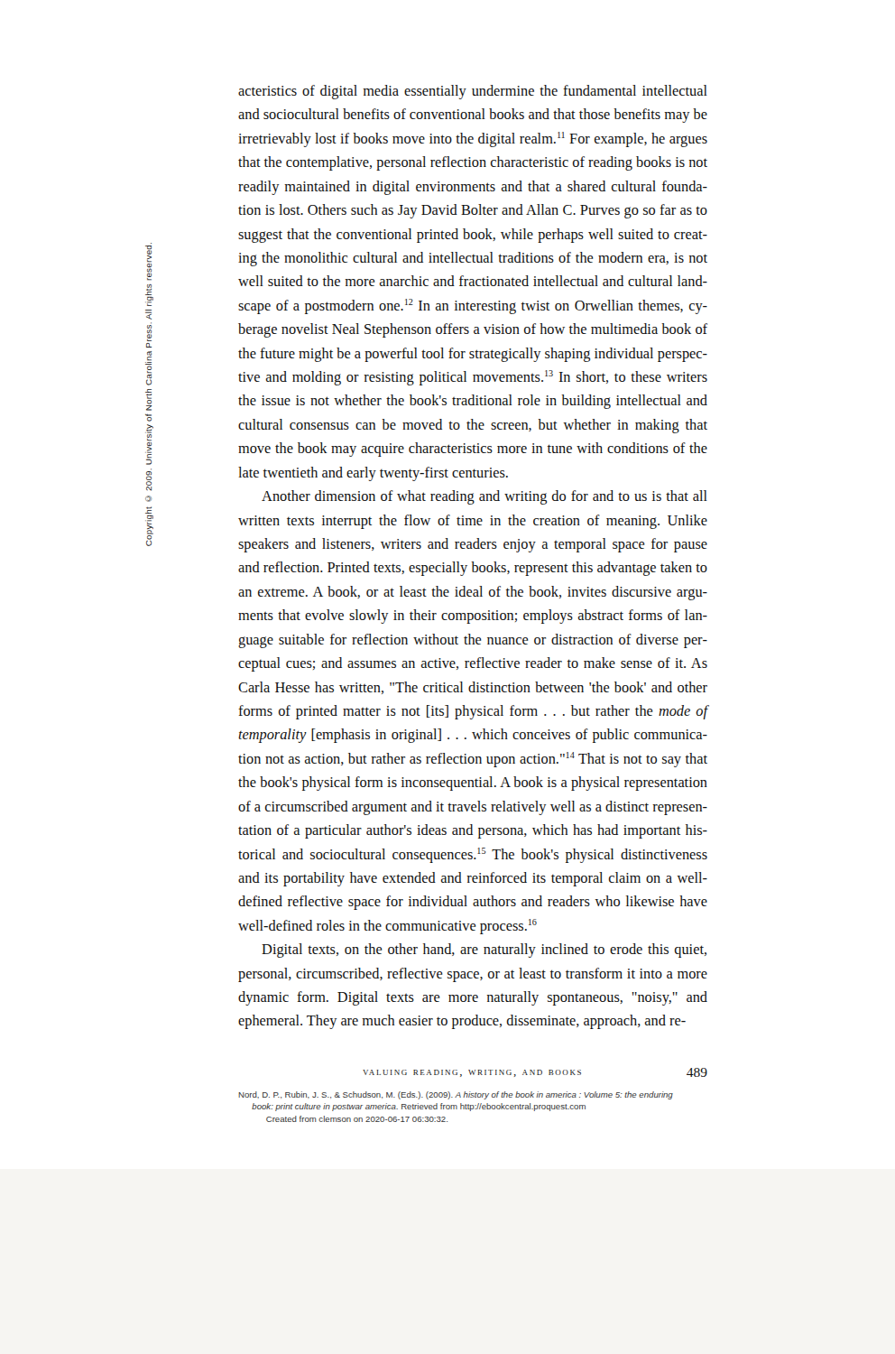Copyright © 2009. University of North Carolina Press. All rights reserved.
acteristics of digital media essentially undermine the fundamental intellectual and sociocultural benefits of conventional books and that those benefits may be irretrievably lost if books move into the digital realm.11 For example, he argues that the contemplative, personal reflection characteristic of reading books is not readily maintained in digital environments and that a shared cultural foundation is lost. Others such as Jay David Bolter and Allan C. Purves go so far as to suggest that the conventional printed book, while perhaps well suited to creating the monolithic cultural and intellectual traditions of the modern era, is not well suited to the more anarchic and fractionated intellectual and cultural landscape of a postmodern one.12 In an interesting twist on Orwellian themes, cyberage novelist Neal Stephenson offers a vision of how the multimedia book of the future might be a powerful tool for strategically shaping individual perspective and molding or resisting political movements.13 In short, to these writers the issue is not whether the book's traditional role in building intellectual and cultural consensus can be moved to the screen, but whether in making that move the book may acquire characteristics more in tune with conditions of the late twentieth and early twenty-first centuries.
Another dimension of what reading and writing do for and to us is that all written texts interrupt the flow of time in the creation of meaning. Unlike speakers and listeners, writers and readers enjoy a temporal space for pause and reflection. Printed texts, especially books, represent this advantage taken to an extreme. A book, or at least the ideal of the book, invites discursive arguments that evolve slowly in their composition; employs abstract forms of language suitable for reflection without the nuance or distraction of diverse perceptual cues; and assumes an active, reflective reader to make sense of it. As Carla Hesse has written, "The critical distinction between 'the book' and other forms of printed matter is not [its] physical form . . . but rather the mode of temporality [emphasis in original] . . . which conceives of public communication not as action, but rather as reflection upon action."14 That is not to say that the book's physical form is inconsequential. A book is a physical representation of a circumscribed argument and it travels relatively well as a distinct representation of a particular author's ideas and persona, which has had important historical and sociocultural consequences.15 The book's physical distinctiveness and its portability have extended and reinforced its temporal claim on a well-defined reflective space for individual authors and readers who likewise have well-defined roles in the communicative process.16
Digital texts, on the other hand, are naturally inclined to erode this quiet, personal, circumscribed, reflective space, or at least to transform it into a more dynamic form. Digital texts are more naturally spontaneous, "noisy," and ephemeral. They are much easier to produce, disseminate, approach, and re-
valuing reading, writing, and books 489
Nord, D. P., Rubin, J. S., & Schudson, M. (Eds.). (2009). A history of the book in america : Volume 5: the enduring book: print culture in postwar america. Retrieved from http://ebookcentral.proquest.com Created from clemson on 2020-06-17 06:30:32.